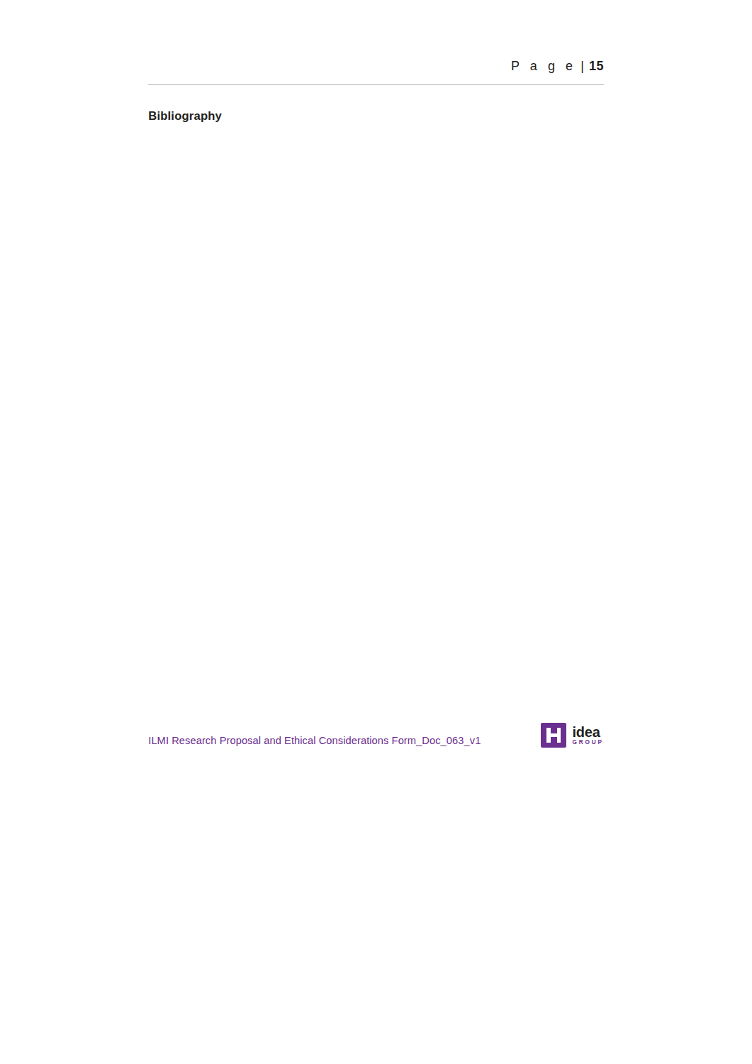P a g e | 15
Bibliography
ILMI Research Proposal and Ethical Considerations Form_Doc_063_v1
idea GROUP